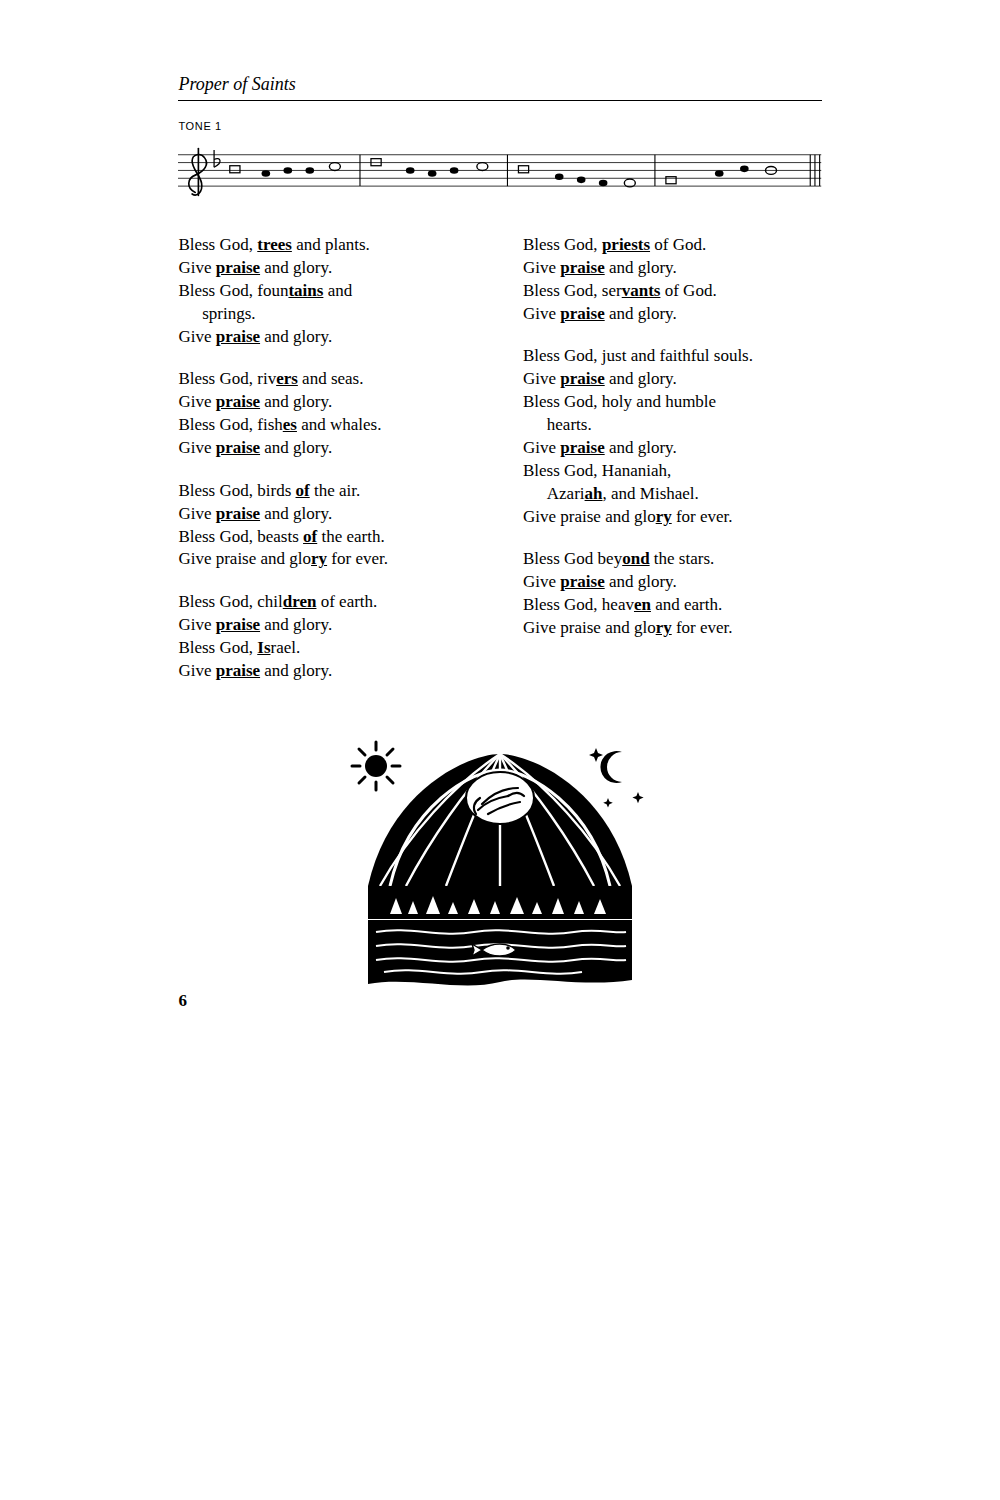Proper of Saints
TONE 1
Bless God, trees and plants.
Give praise and glory.
Bless God, fountains and
springs.
Give praise and glory.
Bless God, rivers and seas.
Give praise and glory.
Bless God, fishes and whales.
Give praise and glory.
Bless God, birds of the air.
Give praise and glory.
Bless God, beasts of the earth.
Give praise and glory for ever.
Bless God, children of earth.
Give praise and glory.
Bless God, Israel.
Give praise and glory.
Bless God, priests of God.
Give praise and glory.
Bless God, servants of God.
Give praise and glory.
Bless God, just and faithful souls.
Give praise and glory.
Bless God, holy and humble
hearts.
Give praise and glory.
Bless God, Hananiah,
Azariah, and Mishael.
Give praise and glory for ever.
Bless God beyond the stars.
Give praise and glory.
Bless God, heaven and earth.
Give praise and glory for ever.
6